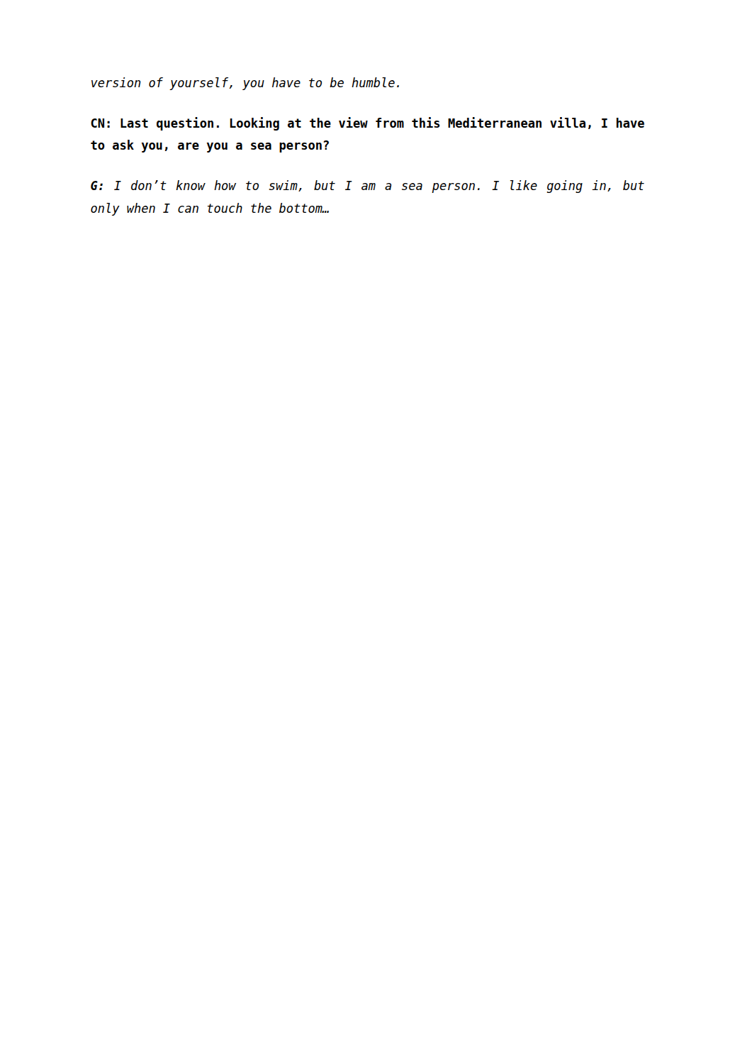version of yourself, you have to be humble.
CN: Last question. Looking at the view from this Mediterranean villa, I have to ask you, are you a sea person?
G: I don’t know how to swim, but I am a sea person. I like going in, but only when I can touch the bottom…